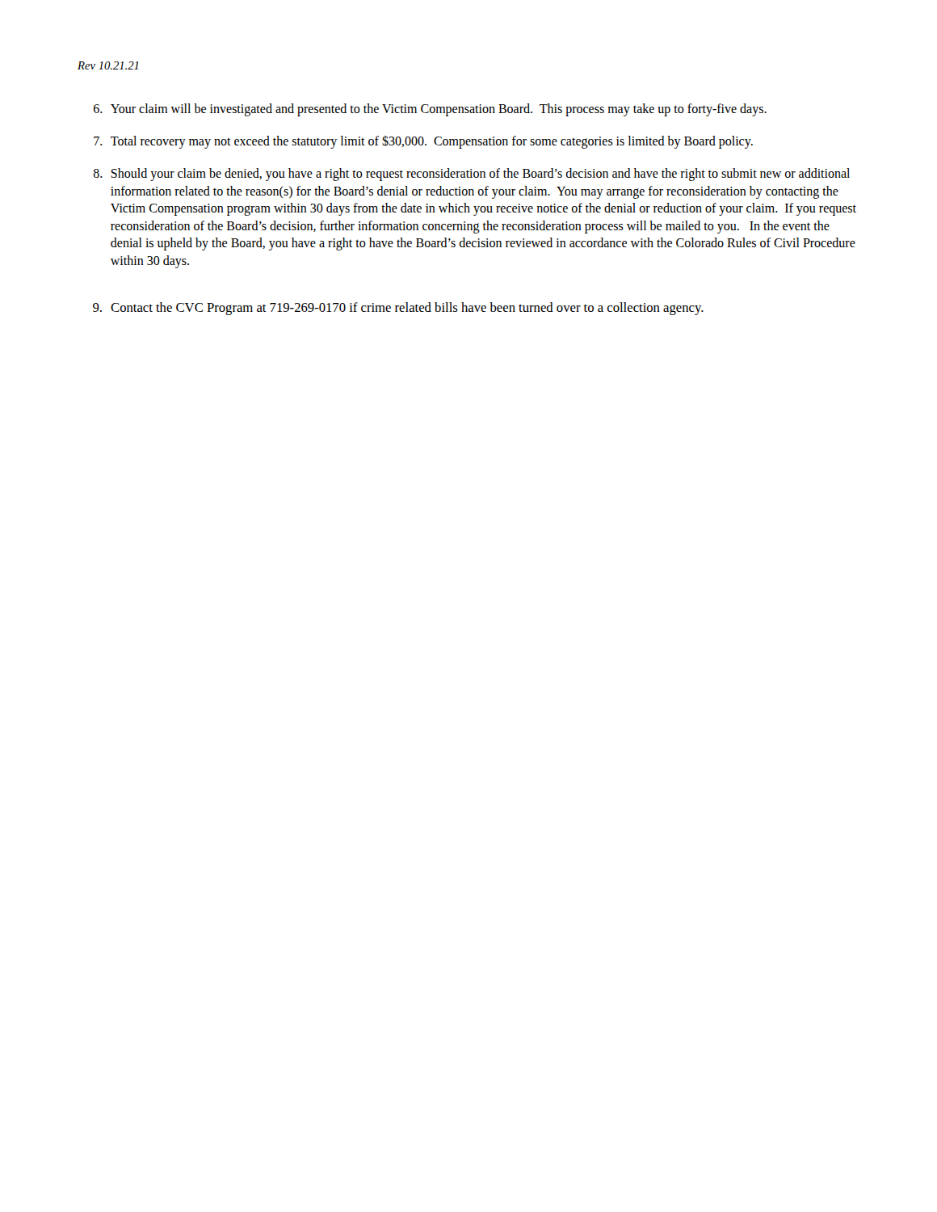Rev 10.21.21
Your claim will be investigated and presented to the Victim Compensation Board. This process may take up to forty-five days.
Total recovery may not exceed the statutory limit of $30,000. Compensation for some categories is limited by Board policy.
Should your claim be denied, you have a right to request reconsideration of the Board’s decision and have the right to submit new or additional information related to the reason(s) for the Board’s denial or reduction of your claim. You may arrange for reconsideration by contacting the Victim Compensation program within 30 days from the date in which you receive notice of the denial or reduction of your claim. If you request reconsideration of the Board’s decision, further information concerning the reconsideration process will be mailed to you. In the event the denial is upheld by the Board, you have a right to have the Board’s decision reviewed in accordance with the Colorado Rules of Civil Procedure within 30 days.
Contact the CVC Program at 719-269-0170 if crime related bills have been turned over to a collection agency.